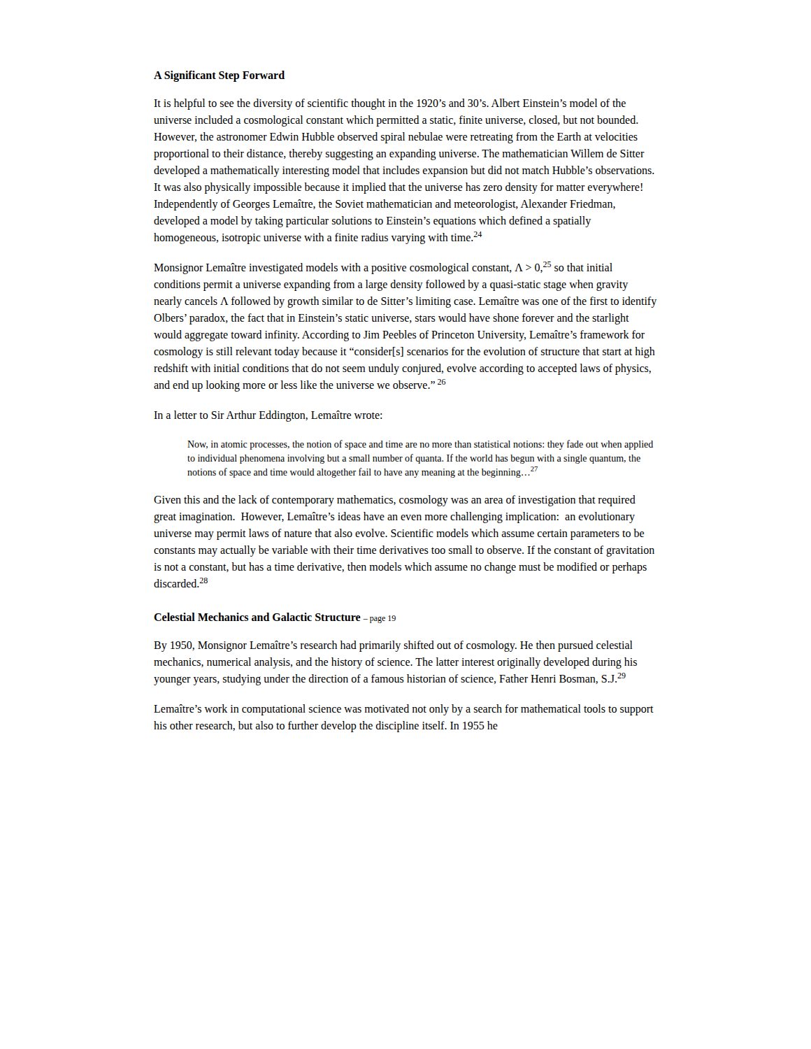A Significant Step Forward
It is helpful to see the diversity of scientific thought in the 1920’s and 30’s. Albert Einstein’s model of the universe included a cosmological constant which permitted a static, finite universe, closed, but not bounded. However, the astronomer Edwin Hubble observed spiral nebulae were retreating from the Earth at velocities proportional to their distance, thereby suggesting an expanding universe. The mathematician Willem de Sitter developed a mathematically interesting model that includes expansion but did not match Hubble’s observations. It was also physically impossible because it implied that the universe has zero density for matter everywhere! Independently of Georges Lemaître, the Soviet mathematician and meteorologist, Alexander Friedman, developed a model by taking particular solutions to Einstein’s equations which defined a spatially homogeneous, isotropic universe with a finite radius varying with time.24
Monsignor Lemaître investigated models with a positive cosmological constant, Λ > 0,25 so that initial conditions permit a universe expanding from a large density followed by a quasi-static stage when gravity nearly cancels Λ followed by growth similar to de Sitter’s limiting case. Lemaître was one of the first to identify Olbers’ paradox, the fact that in Einstein’s static universe, stars would have shone forever and the starlight would aggregate toward infinity. According to Jim Peebles of Princeton University, Lemaître’s framework for cosmology is still relevant today because it “consider[s] scenarios for the evolution of structure that start at high redshift with initial conditions that do not seem unduly conjured, evolve according to accepted laws of physics, and end up looking more or less like the universe we observe.” 26
In a letter to Sir Arthur Eddington, Lemaître wrote:
Now, in atomic processes, the notion of space and time are no more than statistical notions: they fade out when applied to individual phenomena involving but a small number of quanta. If the world has begun with a single quantum, the notions of space and time would altogether fail to have any meaning at the beginning…27
Given this and the lack of contemporary mathematics, cosmology was an area of investigation that required great imagination. However, Lemaître’s ideas have an even more challenging implication: an evolutionary universe may permit laws of nature that also evolve. Scientific models which assume certain parameters to be constants may actually be variable with their time derivatives too small to observe. If the constant of gravitation is not a constant, but has a time derivative, then models which assume no change must be modified or perhaps discarded.28
Celestial Mechanics and Galactic Structure – page 19
By 1950, Monsignor Lemaître’s research had primarily shifted out of cosmology. He then pursued celestial mechanics, numerical analysis, and the history of science. The latter interest originally developed during his younger years, studying under the direction of a famous historian of science, Father Henri Bosman, S.J.29
Lemaître’s work in computational science was motivated not only by a search for mathematical tools to support his other research, but also to further develop the discipline itself. In 1955 he